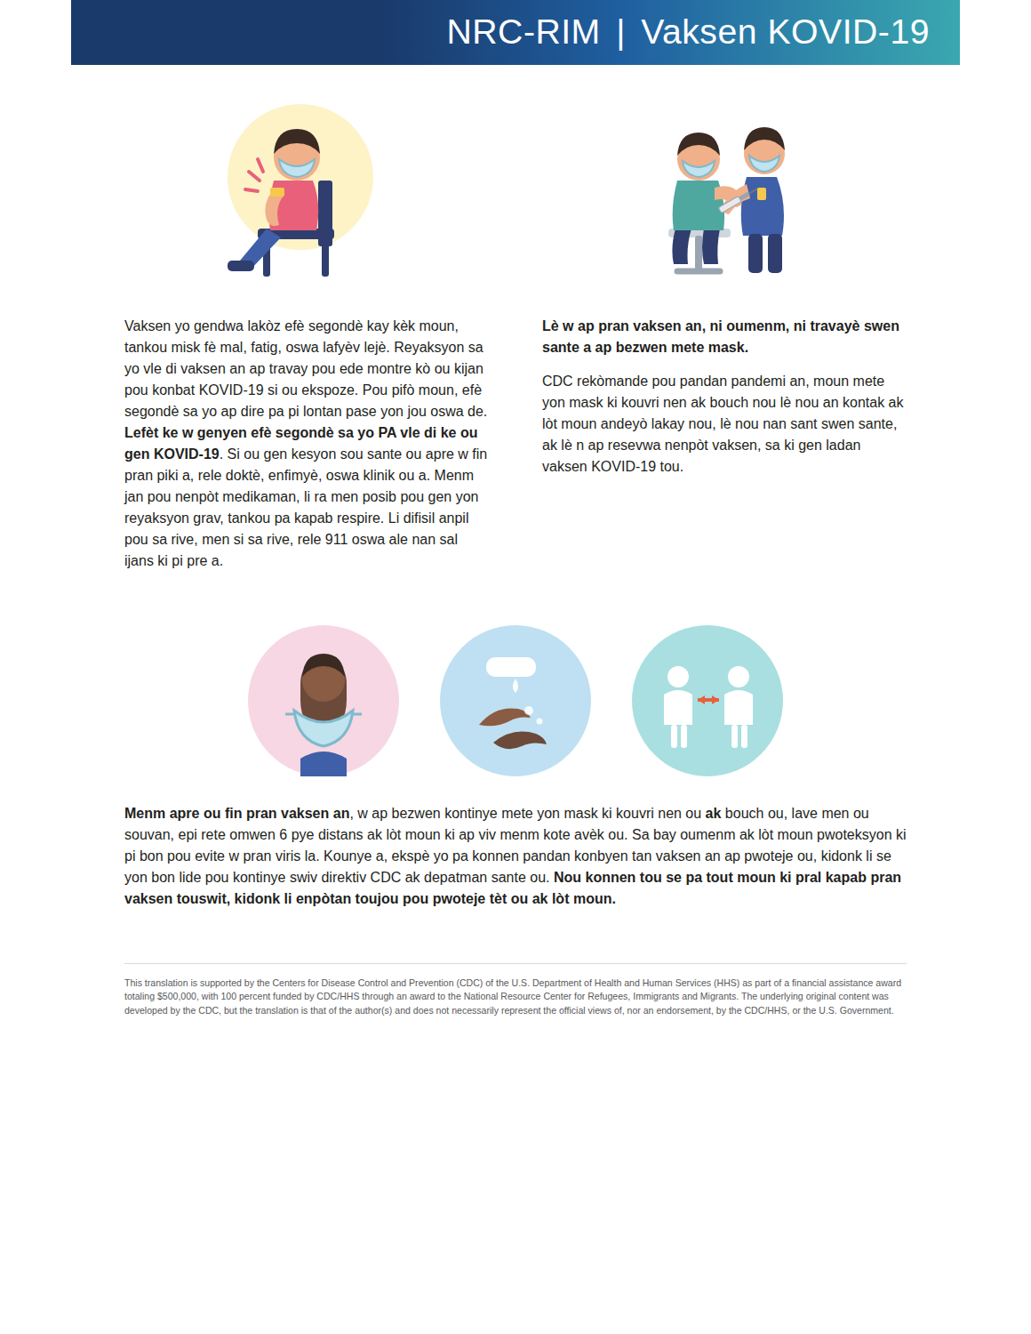NRC-RIM | Vaksen KOVID-19
Vaksen yo gendwa lakòz efè segondè kay kèk moun, tankou misk fè mal, fatig, oswa lafyèv lejè. Reyaksyon sa yo vle di vaksen an ap travay pou ede montre kò ou kijan pou konbat KOVID-19 si ou ekspoze. Pou pifò moun, efè segondè sa yo ap dire pa pi lontan pase yon jou oswa de. Lefèt ke w genyen efè segondè sa yo PA vle di ke ou gen KOVID-19. Si ou gen kesyon sou sante ou apre w fin pran piki a, rele doktè, enfimyè, oswa klinik ou a. Menm jan pou nenpòt medikaman, li ra men posib pou gen yon reyaksyon grav, tankou pa kapab respire. Li difisil anpil pou sa rive, men si sa rive, rele 911 oswa ale nan sal ijans ki pi pre a.
Lè w ap pran vaksen an, ni oumenm, ni travayè swen sante a ap bezwen mete mask.
CDC rekòmande pou pandan pandemi an, moun mete yon mask ki kouvri nen ak bouch nou lè nou an kontak ak lòt moun andeyò lakay nou, lè nou nan sant swen sante, ak lè n ap resevwa nenpòt vaksen, sa ki gen ladan vaksen KOVID-19 tou.
Menm apre ou fin pran vaksen an, w ap bezwen kontinye mete yon mask ki kouvri nen ou ak bouch ou, lave men ou souvan, epi rete omwen 6 pye distans ak lòt moun ki ap viv menm kote avèk ou. Sa bay oumenm ak lòt moun pwoteksyon ki pi bon pou evite w pran viris la. Kounye a, ekspè yo pa konnen pandan konbyen tan vaksen an ap pwoteje ou, kidonk li se yon bon lide pou kontinye swiv direktiv CDC ak depatman sante ou. Nou konnen tou se pa tout moun ki pral kapab pran vaksen touswit, kidonk li enpòtan toujou pou pwoteje tèt ou ak lòt moun.
This translation is supported by the Centers for Disease Control and Prevention (CDC) of the U.S. Department of Health and Human Services (HHS) as part of a financial assistance award totaling $500,000, with 100 percent funded by CDC/HHS through an award to the National Resource Center for Refugees, Immigrants and Migrants. The underlying original content was developed by the CDC, but the translation is that of the author(s) and does not necessarily represent the official views of, nor an endorsement, by the CDC/HHS, or the U.S. Government.